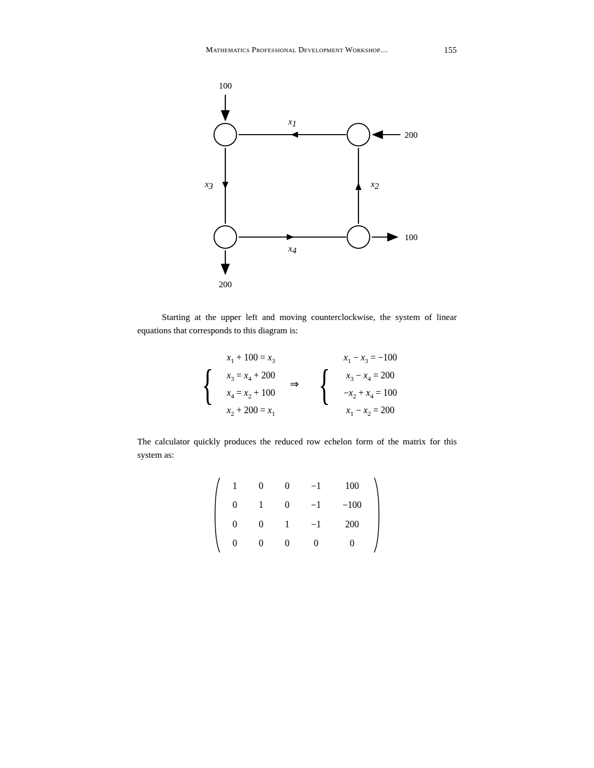Mathematics Professional Development Workshop… 155
100 200 x1 x3 x2 x4 100 200
Starting at the upper left and moving counterclockwise, the system of linear equations that corresponds to this diagram is:
{
x1 + 100 = x3
x3 = x4 + 200
x4 = x2 + 100
x2 + 200 = x1
⇒ {
x1 − x3 = −100
x3 − x4 = 200
−x2 + x4 = 100
x1 − x2 = 200
The calculator quickly produces the reduced row echelon form of the matrix for this system as:
| 1 | 0 | 0 | −1 | 100 |
| 0 | 1 | 0 | −1 | −100 |
| 0 | 0 | 1 | −1 | 200 |
| 0 | 0 | 0 | 0 | 0 |